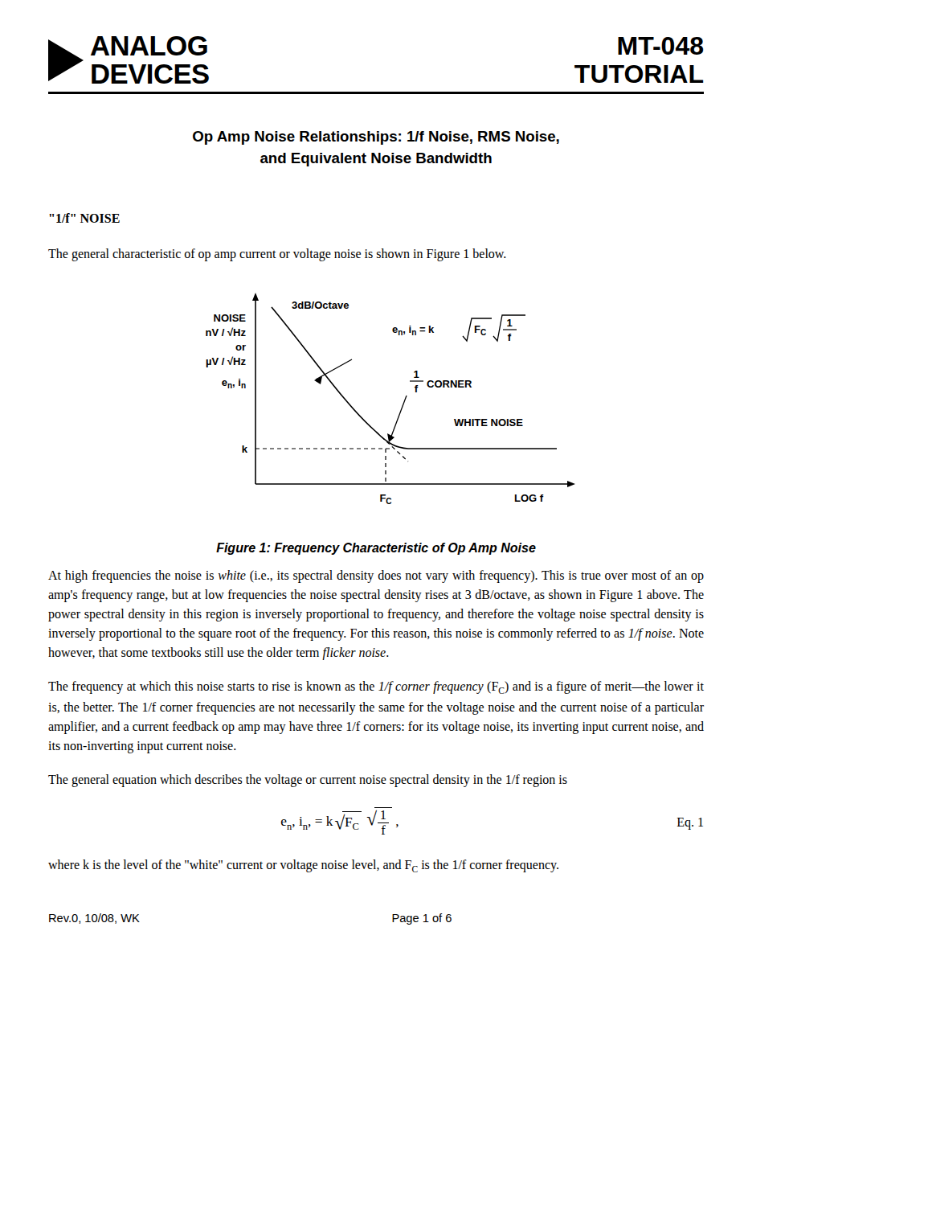ANALOG
DEVICES
MT-048
TUTORIAL
Op Amp Noise Relationships: 1/f Noise, RMS Noise,
and Equivalent Noise Bandwidth
"1/f" NOISE
The general characteristic of op amp current or voltage noise is shown in Figure 1 below.
NOISE nV / √Hz or µV / √Hz en, in k 3dB/Octave en, in = k FC 1 f 1 f CORNER WHITE NOISE FC LOG f
Figure 1: Frequency Characteristic of Op Amp Noise
At high frequencies the noise is white (i.e., its spectral density does not vary with frequency). This is true over most of an op amp's frequency range, but at low frequencies the noise spectral density rises at 3 dB/octave, as shown in Figure 1 above. The power spectral density in this region is inversely proportional to frequency, and therefore the voltage noise spectral density is inversely proportional to the square root of the frequency. For this reason, this noise is commonly referred to as 1/f noise. Note however, that some textbooks still use the older term flicker noise.
The frequency at which this noise starts to rise is known as the 1/f corner frequency (FC) and is a figure of merit—the lower it is, the better. The 1/f corner frequencies are not necessarily the same for the voltage noise and the current noise of a particular amplifier, and a current feedback op amp may have three 1/f corners: for its voltage noise, its inverting input current noise, and its non-inverting input current noise.
The general equation which describes the voltage or current noise spectral density in the 1/f region is
en, in, = kFC 1 f ,
Eq. 1
where k is the level of the "white" current or voltage noise level, and FC is the 1/f corner frequency.
Rev.0, 10/08, WK
Page 1 of 6